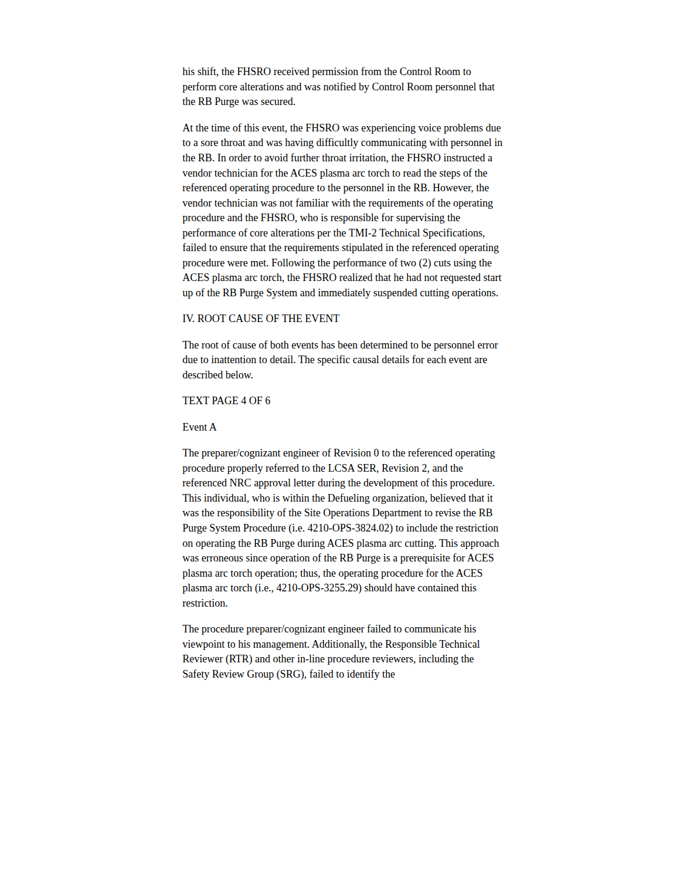his shift, the FHSRO received permission from the Control Room to perform core alterations and was notified by Control Room personnel that the RB Purge was secured.
At the time of this event, the FHSRO was experiencing voice problems due to a sore throat and was having difficultly communicating with personnel in the RB. In order to avoid further throat irritation, the FHSRO instructed a vendor technician for the ACES plasma arc torch to read the steps of the referenced operating procedure to the personnel in the RB. However, the vendor technician was not familiar with the requirements of the operating procedure and the FHSRO, who is responsible for supervising the performance of core alterations per the TMI-2 Technical Specifications, failed to ensure that the requirements stipulated in the referenced operating procedure were met. Following the performance of two (2) cuts using the ACES plasma arc torch, the FHSRO realized that he had not requested start up of the RB Purge System and immediately suspended cutting operations.
IV. ROOT CAUSE OF THE EVENT
The root of cause of both events has been determined to be personnel error due to inattention to detail. The specific causal details for each event are described below.
TEXT PAGE 4 OF 6
Event A
The preparer/cognizant engineer of Revision 0 to the referenced operating procedure properly referred to the LCSA SER, Revision 2, and the referenced NRC approval letter during the development of this procedure. This individual, who is within the Defueling organization, believed that it was the responsibility of the Site Operations Department to revise the RB Purge System Procedure (i.e. 4210-OPS-3824.02) to include the restriction on operating the RB Purge during ACES plasma arc cutting. This approach was erroneous since operation of the RB Purge is a prerequisite for ACES plasma arc torch operation; thus, the operating procedure for the ACES plasma arc torch (i.e., 4210-OPS-3255.29) should have contained this restriction.
The procedure preparer/cognizant engineer failed to communicate his viewpoint to his management. Additionally, the Responsible Technical Reviewer (RTR) and other in-line procedure reviewers, including the Safety Review Group (SRG), failed to identify the